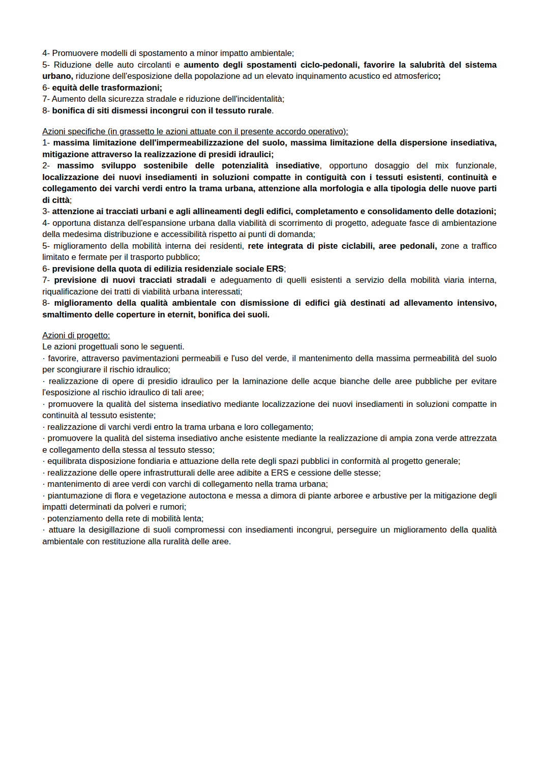4- Promuovere modelli di spostamento a minor impatto ambientale;
5- Riduzione delle auto circolanti e aumento degli spostamenti ciclo-pedonali, favorire la salubrità del sistema urbano, riduzione dell'esposizione della popolazione ad un elevato inquinamento acustico ed atmosferico;
6- equità delle trasformazioni;
7- Aumento della sicurezza stradale e riduzione dell'incidentalità;
8- bonifica di siti dismessi incongrui con il tessuto rurale.
Azioni specifiche (in grassetto le azioni attuate con il presente accordo operativo):
1- massima limitazione dell'impermeabilizzazione del suolo, massima limitazione della dispersione insediativa, mitigazione attraverso la realizzazione di presidi idraulici;
2- massimo sviluppo sostenibile delle potenzialità insediative, opportuno dosaggio del mix funzionale, localizzazione dei nuovi insediamenti in soluzioni compatte in contiguità con i tessuti esistenti, continuità e collegamento dei varchi verdi entro la trama urbana, attenzione alla morfologia e alla tipologia delle nuove parti di città;
3- attenzione ai tracciati urbani e agli allineamenti degli edifici, completamento e consolidamento delle dotazioni;
4- opportuna distanza dell'espansione urbana dalla viabilità di scorrimento di progetto, adeguate fasce di ambientazione della medesima distribuzione e accessibilità rispetto ai punti di domanda;
5- miglioramento della mobilità interna dei residenti, rete integrata di piste ciclabili, aree pedonali, zone a traffico limitato e fermate per il trasporto pubblico;
6- previsione della quota di edilizia residenziale sociale ERS;
7- previsione di nuovi tracciati stradali e adeguamento di quelli esistenti a servizio della mobilità viaria interna, riqualificazione dei tratti di viabilità urbana interessati;
8- miglioramento della qualità ambientale con dismissione di edifici già destinati ad allevamento intensivo, smaltimento delle coperture in eternit, bonifica dei suoli.
Azioni di progetto:
Le azioni progettuali sono le seguenti.
· favorire, attraverso pavimentazioni permeabili e l'uso del verde, il mantenimento della massima permeabilità del suolo per scongiurare il rischio idraulico;
· realizzazione di opere di presidio idraulico per la laminazione delle acque bianche delle aree pubbliche per evitare l'esposizione al rischio idraulico di tali aree;
· promuovere la qualità del sistema insediativo mediante localizzazione dei nuovi insediamenti in soluzioni compatte in continuità al tessuto esistente;
· realizzazione di varchi verdi entro la trama urbana e loro collegamento;
· promuovere la qualità del sistema insediativo anche esistente mediante la realizzazione di ampia zona verde attrezzata e collegamento della stessa al tessuto stesso;
· equilibrata disposizione fondiaria e attuazione della rete degli spazi pubblici in conformità al progetto generale;
· realizzazione delle opere infrastrutturali delle aree adibite a ERS e cessione delle stesse;
· mantenimento di aree verdi con varchi di collegamento nella trama urbana;
· piantumazione di flora e vegetazione autoctona e messa a dimora di piante arboree e arbustive per la mitigazione degli impatti determinati da polveri e rumori;
· potenziamento della rete di mobilità lenta;
· attuare la desigillazione di suoli compromessi con insediamenti incongrui, perseguire un miglioramento della qualità ambientale con restituzione alla ruralità delle aree.